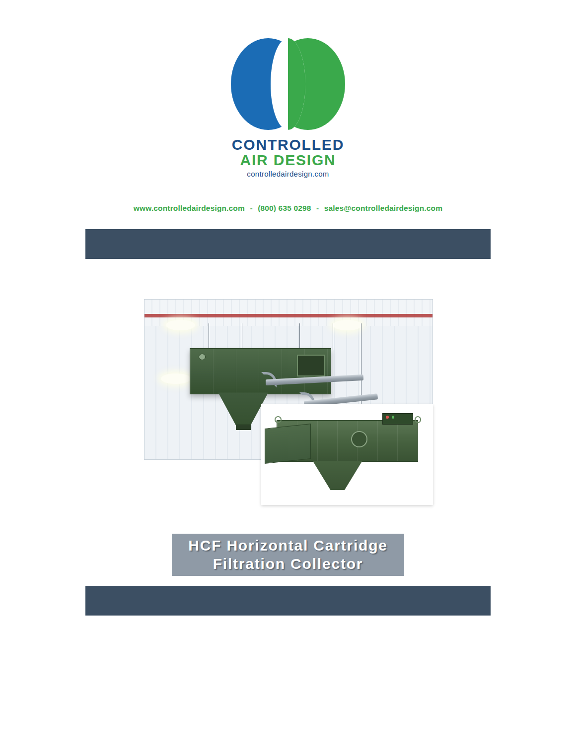CONTROLLED
AIR DESIGN
controlledairdesign.com
www.controlledairdesign.com - (800) 635 0298 - sales@controlledairdesign.com
HCF Horizontal CartridgeFiltration Collector